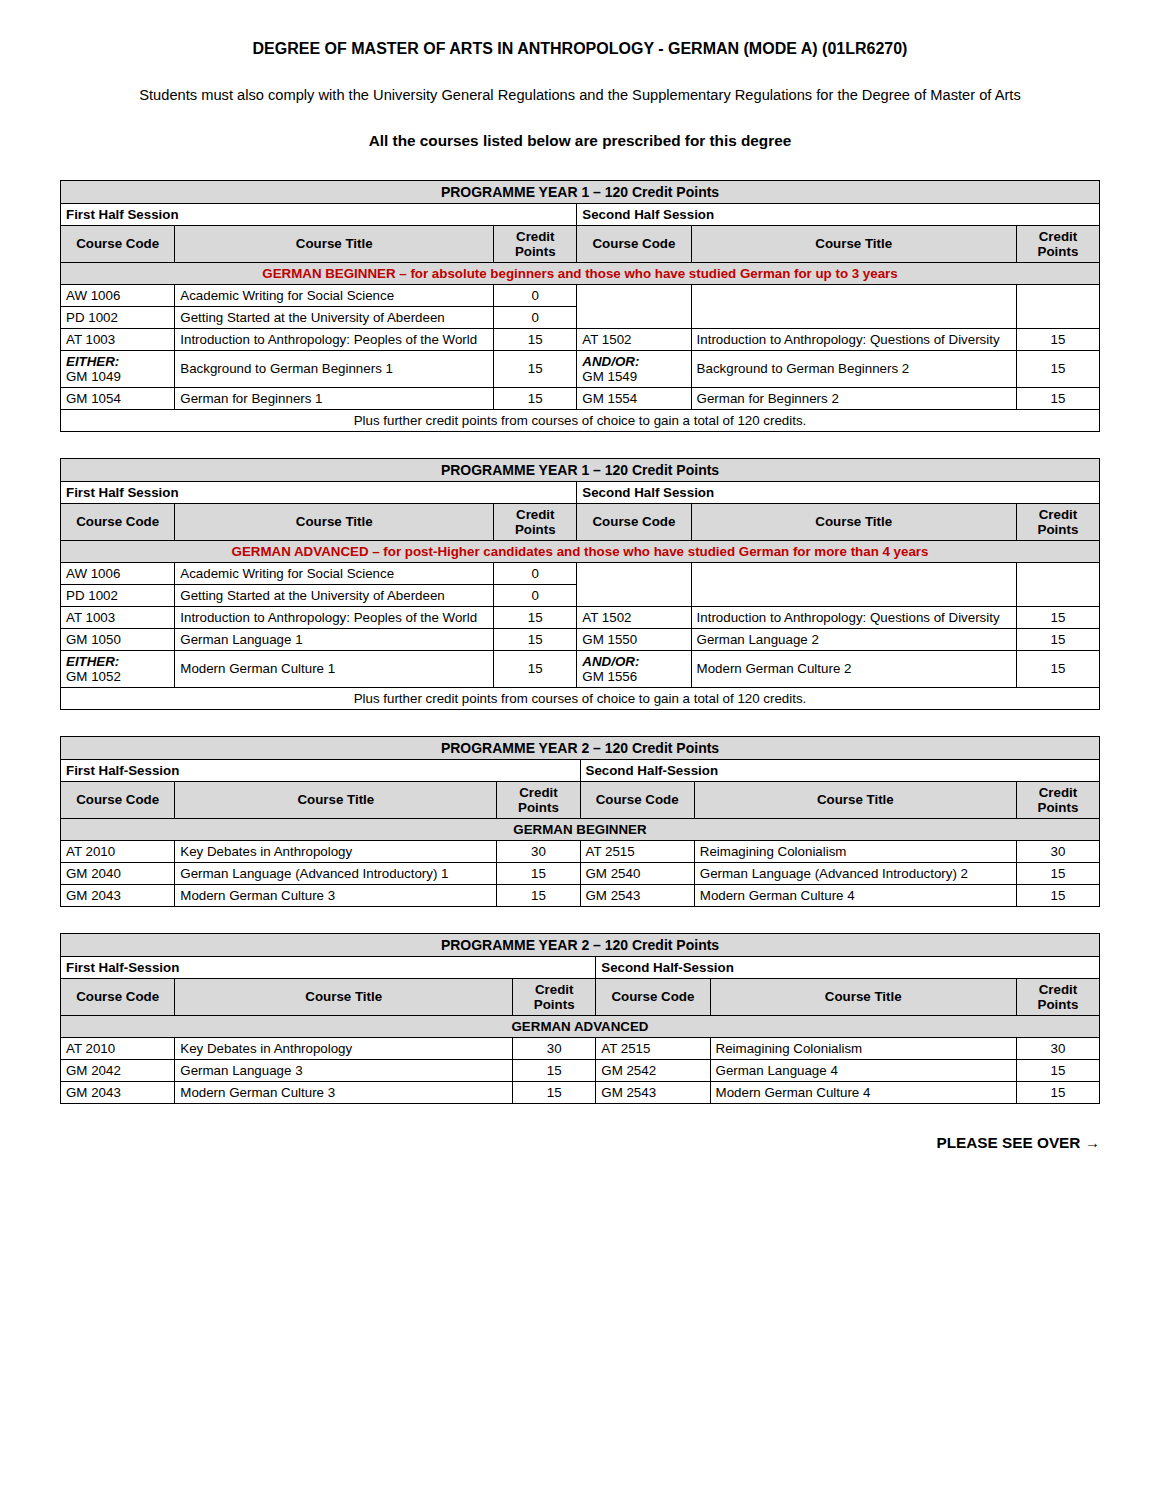DEGREE OF MASTER OF ARTS IN ANTHROPOLOGY - GERMAN (MODE A) (01LR6270)
Students must also comply with the University General Regulations and the Supplementary Regulations for the Degree of Master of Arts
All the courses listed below are prescribed for this degree
| PROGRAMME YEAR 1 – 120 Credit Points |
| First Half Session | Second Half Session |
| Course Code | Course Title | Credit Points | Course Code | Course Title | Credit Points |
| GERMAN BEGINNER – for absolute beginners and those who have studied German for up to 3 years |
| AW 1006 | Academic Writing for Social Science | 0 | | | |
| PD 1002 | Getting Started at the University of Aberdeen | 0 |
| AT 1003 | Introduction to Anthropology: Peoples of the World | 15 | AT 1502 | Introduction to Anthropology: Questions of Diversity | 15 |
| EITHER: GM 1049 | Background to German Beginners 1 | 15 | AND/OR: GM 1549 | Background to German Beginners 2 | 15 |
| GM 1054 | German for Beginners 1 | 15 | GM 1554 | German for Beginners 2 | 15 |
| Plus further credit points from courses of choice to gain a total of 120 credits. |
| PROGRAMME YEAR 1 – 120 Credit Points |
| First Half Session | Second Half Session |
| Course Code | Course Title | Credit Points | Course Code | Course Title | Credit Points |
| GERMAN ADVANCED – for post-Higher candidates and those who have studied German for more than 4 years |
| AW 1006 | Academic Writing for Social Science | 0 | | | |
| PD 1002 | Getting Started at the University of Aberdeen | 0 |
| AT 1003 | Introduction to Anthropology: Peoples of the World | 15 | AT 1502 | Introduction to Anthropology: Questions of Diversity | 15 |
| GM 1050 | German Language 1 | 15 | GM 1550 | German Language 2 | 15 |
| EITHER: GM 1052 | Modern German Culture 1 | 15 | AND/OR: GM 1556 | Modern German Culture 2 | 15 |
| Plus further credit points from courses of choice to gain a total of 120 credits. |
| PROGRAMME YEAR 2 – 120 Credit Points |
| First Half-Session | Second Half-Session |
| Course Code | Course Title | Credit Points | Course Code | Course Title | Credit Points |
| GERMAN BEGINNER |
| AT 2010 | Key Debates in Anthropology | 30 | AT 2515 | Reimagining Colonialism | 30 |
| GM 2040 | German Language (Advanced Introductory) 1 | 15 | GM 2540 | German Language (Advanced Introductory) 2 | 15 |
| GM 2043 | Modern German Culture 3 | 15 | GM 2543 | Modern German Culture 4 | 15 |
| PROGRAMME YEAR 2 – 120 Credit Points |
| First Half-Session | Second Half-Session |
| Course Code | Course Title | Credit Points | Course Code | Course Title | Credit Points |
| GERMAN ADVANCED |
| AT 2010 | Key Debates in Anthropology | 30 | AT 2515 | Reimagining Colonialism | 30 |
| GM 2042 | German Language 3 | 15 | GM 2542 | German Language 4 | 15 |
| GM 2043 | Modern German Culture 3 | 15 | GM 2543 | Modern German Culture 4 | 15 |
PLEASE SEE OVER →